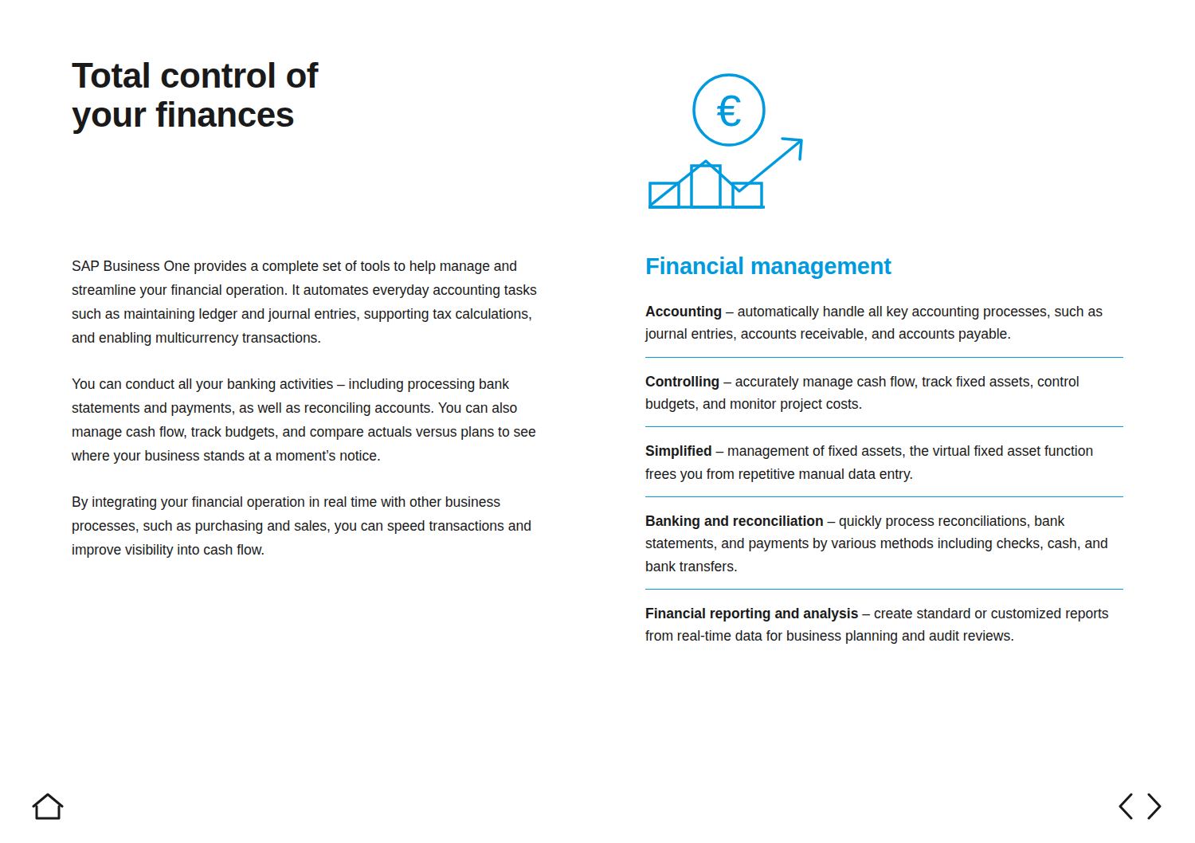Total control of
your finances
SAP Business One provides a complete set of tools to help manage and streamline your financial operation. It automates everyday accounting tasks such as maintaining ledger and journal entries, supporting tax calculations, and enabling multicurrency transactions.
You can conduct all your banking activities – including processing bank statements and payments, as well as reconciling accounts. You can also manage cash flow, track budgets, and compare actuals versus plans to see where your business stands at a moment’s notice.
By integrating your financial operation in real time with other business processes, such as purchasing and sales, you can speed transactions and improve visibility into cash flow.
€
Financial management
Accounting – automatically handle all key accounting processes, such as journal entries, accounts receivable, and accounts payable.
Controlling – accurately manage cash flow, track fixed assets, control budgets, and monitor project costs.
Simplified – management of fixed assets, the virtual fixed asset function frees you from repetitive manual data entry.
Banking and reconciliation – quickly process reconciliations, bank statements, and payments by various methods including checks, cash, and bank transfers.
Financial reporting and analysis – create standard or customized reports from real-time data for business planning and audit reviews.